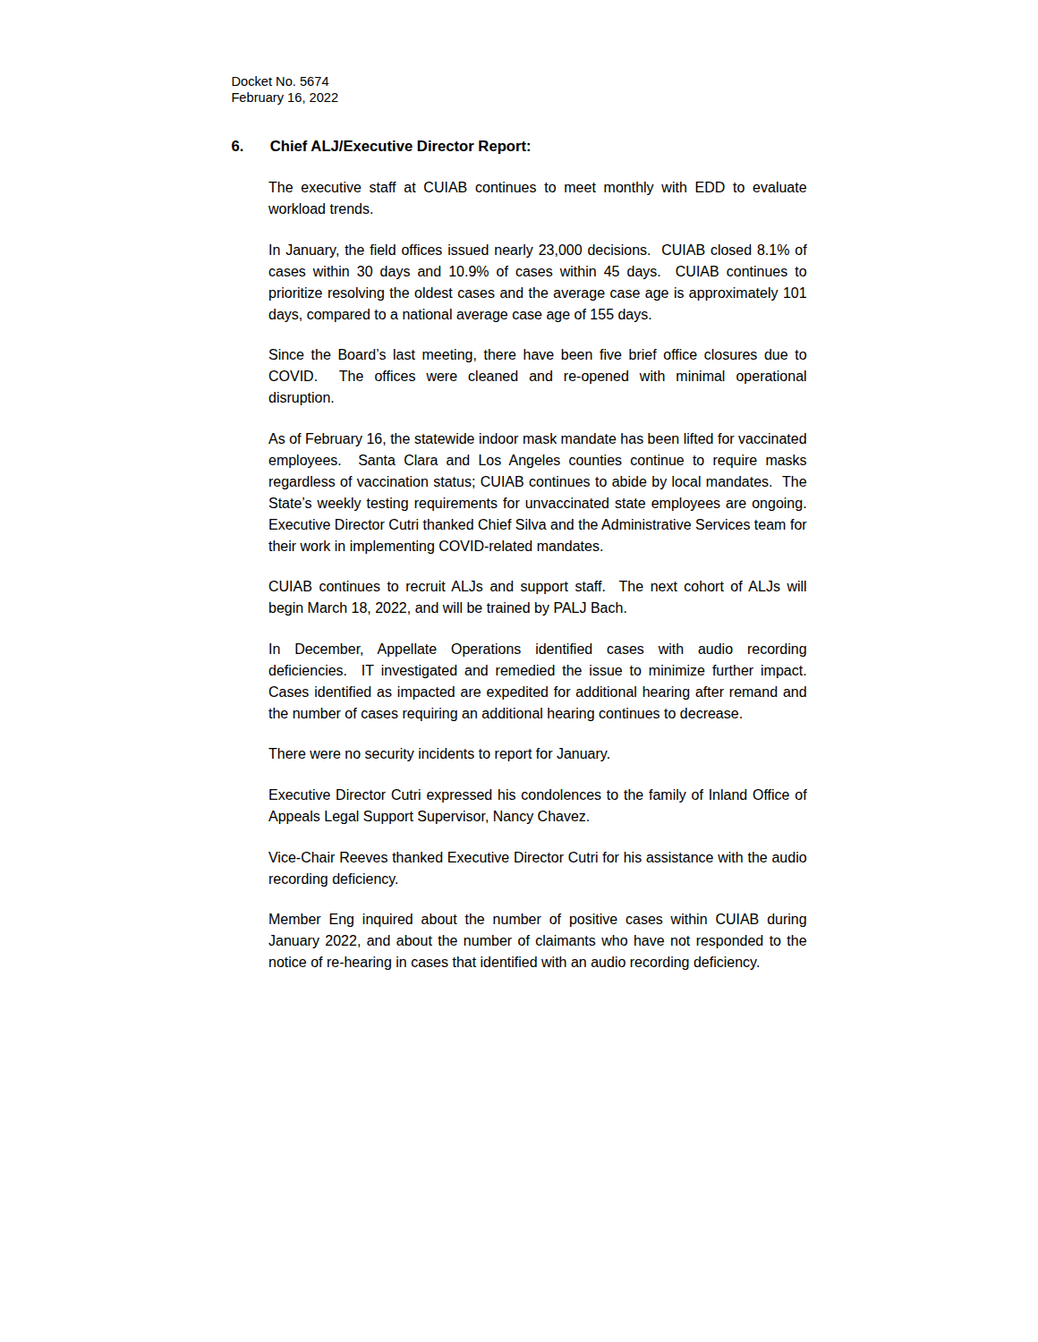Docket No. 5674
February 16, 2022
6.
Chief ALJ/Executive Director Report:
The executive staff at CUIAB continues to meet monthly with EDD to evaluate workload trends.
In January, the field offices issued nearly 23,000 decisions. CUIAB closed 8.1% of cases within 30 days and 10.9% of cases within 45 days. CUIAB continues to prioritize resolving the oldest cases and the average case age is approximately 101 days, compared to a national average case age of 155 days.
Since the Board’s last meeting, there have been five brief office closures due to COVID. The offices were cleaned and re-opened with minimal operational disruption.
As of February 16, the statewide indoor mask mandate has been lifted for vaccinated employees. Santa Clara and Los Angeles counties continue to require masks regardless of vaccination status; CUIAB continues to abide by local mandates. The State’s weekly testing requirements for unvaccinated state employees are ongoing. Executive Director Cutri thanked Chief Silva and the Administrative Services team for their work in implementing COVID-related mandates.
CUIAB continues to recruit ALJs and support staff. The next cohort of ALJs will begin March 18, 2022, and will be trained by PALJ Bach.
In December, Appellate Operations identified cases with audio recording deficiencies. IT investigated and remedied the issue to minimize further impact. Cases identified as impacted are expedited for additional hearing after remand and the number of cases requiring an additional hearing continues to decrease.
There were no security incidents to report for January.
Executive Director Cutri expressed his condolences to the family of Inland Office of Appeals Legal Support Supervisor, Nancy Chavez.
Vice-Chair Reeves thanked Executive Director Cutri for his assistance with the audio recording deficiency.
Member Eng inquired about the number of positive cases within CUIAB during January 2022, and about the number of claimants who have not responded to the notice of re-hearing in cases that identified with an audio recording deficiency.